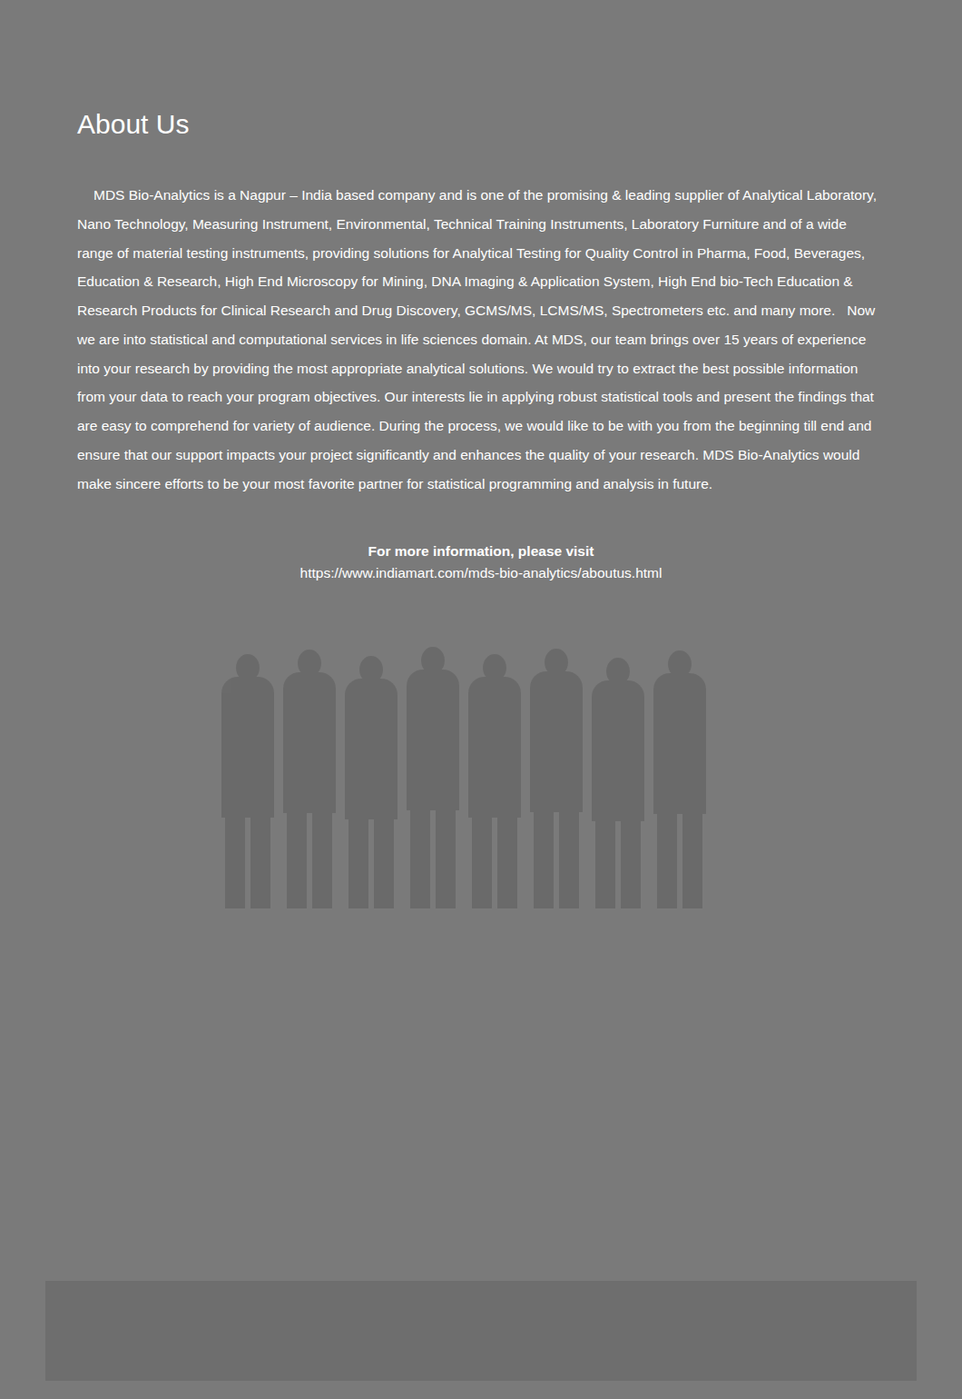About Us
MDS Bio-Analytics is a Nagpur – India based company and is one of the promising & leading supplier of Analytical Laboratory, Nano Technology, Measuring Instrument, Environmental, Technical Training Instruments, Laboratory Furniture and of a wide range of material testing instruments, providing solutions for Analytical Testing for Quality Control in Pharma, Food, Beverages, Education & Research, High End Microscopy for Mining, DNA Imaging & Application System, High End bio-Tech Education & Research Products for Clinical Research and Drug Discovery, GCMS/MS, LCMS/MS, Spectrometers etc. and many more. Now we are into statistical and computational services in life sciences domain. At MDS, our team brings over 15 years of experience into your research by providing the most appropriate analytical solutions. We would try to extract the best possible information from your data to reach your program objectives. Our interests lie in applying robust statistical tools and present the findings that are easy to comprehend for variety of audience. During the process, we would like to be with you from the beginning till end and ensure that our support impacts your project significantly and enhances the quality of your research. MDS Bio-Analytics would make sincere efforts to be your most favorite partner for statistical programming and analysis in future.
For more information, please visit
https://www.indiamart.com/mds-bio-analytics/aboutus.html